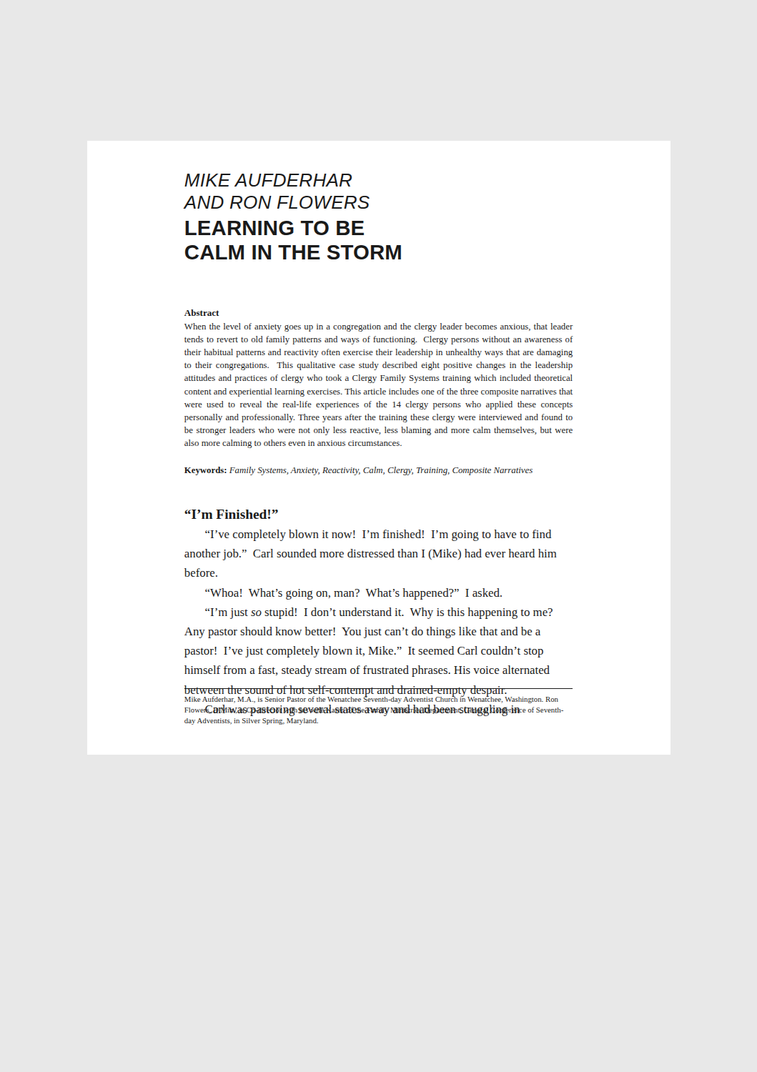MIKE AUFDERHAR
AND RON FLOWERS
LEARNING TO BE
CALM IN THE STORM
Abstract
When the level of anxiety goes up in a congregation and the clergy leader becomes anxious, that leader tends to revert to old family patterns and ways of functioning. Clergy persons without an awareness of their habitual patterns and reactivity often exercise their leadership in unhealthy ways that are damaging to their congregations. This qualitative case study described eight positive changes in the leadership attitudes and practices of clergy who took a Clergy Family Systems training which included theoretical content and experiential learning exercises. This article includes one of the three composite narratives that were used to reveal the real-life experiences of the 14 clergy persons who applied these concepts personally and professionally. Three years after the training these clergy were interviewed and found to be stronger leaders who were not only less reactive, less blaming and more calm themselves, but were also more calming to others even in anxious circumstances.
Keywords: Family Systems, Anxiety, Reactivity, Calm, Clergy, Training, Composite Narratives
“I’m Finished!”
“I’ve completely blown it now! I’m finished! I’m going to have to find another job.” Carl sounded more distressed than I (Mike) had ever heard him before.
“Whoa! What’s going on, man? What’s happened?” I asked.
“I’m just so stupid! I don’t understand it. Why is this happening to me? Any pastor should know better! You just can’t do things like that and be a pastor! I’ve just completely blown it, Mike.” It seemed Carl couldn’t stop himself from a fast, steady stream of frustrated phrases. His voice alternated between the sound of hot self-contempt and drained-empty despair.
Carl was pastoring several states away and had been struggling in
Mike Aufderhar, M.A., is Senior Pastor of the Wenatchee Seventh-day Adventist Church in Wenatchee, Washington. Ron Flowers, D.Min., is Co-director with his wife Karen of the Family Ministries Department, General Conference of Seventh-day Adventists, in Silver Spring, Maryland.